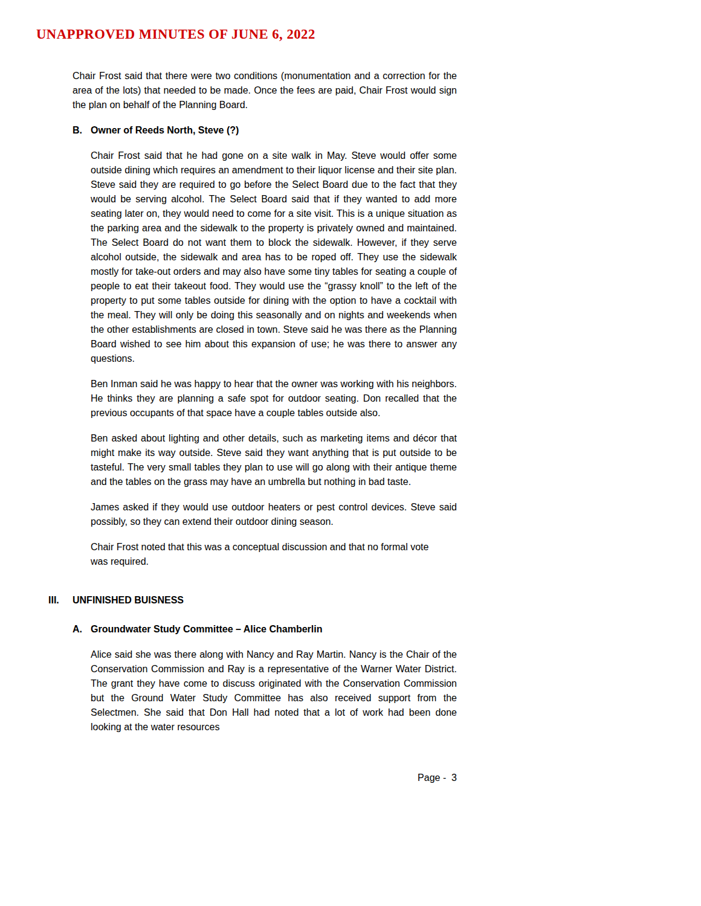UNAPPROVED MINUTES OF JUNE 6, 2022
Chair Frost said that there were two conditions (monumentation and a correction for the area of the lots) that needed to be made. Once the fees are paid, Chair Frost would sign the plan on behalf of the Planning Board.
B. Owner of Reeds North, Steve (?)
Chair Frost said that he had gone on a site walk in May. Steve would offer some outside dining which requires an amendment to their liquor license and their site plan. Steve said they are required to go before the Select Board due to the fact that they would be serving alcohol. The Select Board said that if they wanted to add more seating later on, they would need to come for a site visit. This is a unique situation as the parking area and the sidewalk to the property is privately owned and maintained. The Select Board do not want them to block the sidewalk. However, if they serve alcohol outside, the sidewalk and area has to be roped off. They use the sidewalk mostly for take-out orders and may also have some tiny tables for seating a couple of people to eat their takeout food. They would use the “grassy knoll” to the left of the property to put some tables outside for dining with the option to have a cocktail with the meal. They will only be doing this seasonally and on nights and weekends when the other establishments are closed in town. Steve said he was there as the Planning Board wished to see him about this expansion of use; he was there to answer any questions.
Ben Inman said he was happy to hear that the owner was working with his neighbors. He thinks they are planning a safe spot for outdoor seating. Don recalled that the previous occupants of that space have a couple tables outside also.
Ben asked about lighting and other details, such as marketing items and décor that might make its way outside. Steve said they want anything that is put outside to be tasteful. The very small tables they plan to use will go along with their antique theme and the tables on the grass may have an umbrella but nothing in bad taste.
James asked if they would use outdoor heaters or pest control devices. Steve said possibly, so they can extend their outdoor dining season.
Chair Frost noted that this was a conceptual discussion and that no formal vote
was required.
III. UNFINISHED BUISNESS
A. Groundwater Study Committee – Alice Chamberlin
Alice said she was there along with Nancy and Ray Martin. Nancy is the Chair of the Conservation Commission and Ray is a representative of the Warner Water District. The grant they have come to discuss originated with the Conservation Commission but the Ground Water Study Committee has also received support from the Selectmen. She said that Don Hall had noted that a lot of work had been done looking at the water resources
Page - 3